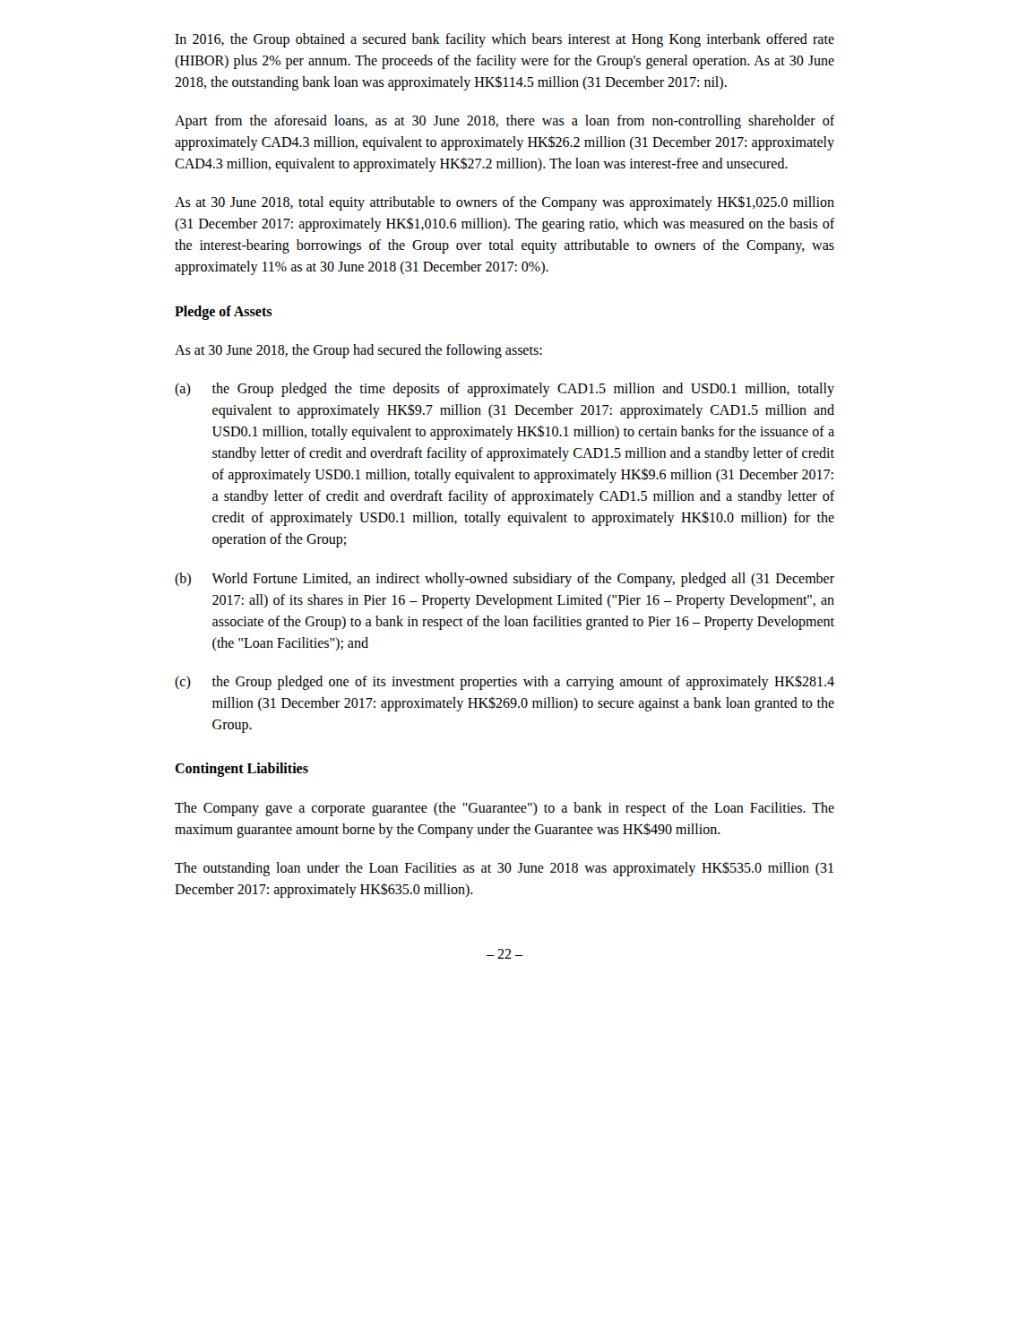In 2016, the Group obtained a secured bank facility which bears interest at Hong Kong interbank offered rate (HIBOR) plus 2% per annum. The proceeds of the facility were for the Group's general operation. As at 30 June 2018, the outstanding bank loan was approximately HK$114.5 million (31 December 2017: nil).
Apart from the aforesaid loans, as at 30 June 2018, there was a loan from non-controlling shareholder of approximately CAD4.3 million, equivalent to approximately HK$26.2 million (31 December 2017: approximately CAD4.3 million, equivalent to approximately HK$27.2 million). The loan was interest-free and unsecured.
As at 30 June 2018, total equity attributable to owners of the Company was approximately HK$1,025.0 million (31 December 2017: approximately HK$1,010.6 million). The gearing ratio, which was measured on the basis of the interest-bearing borrowings of the Group over total equity attributable to owners of the Company, was approximately 11% as at 30 June 2018 (31 December 2017: 0%).
Pledge of Assets
As at 30 June 2018, the Group had secured the following assets:
(a) the Group pledged the time deposits of approximately CAD1.5 million and USD0.1 million, totally equivalent to approximately HK$9.7 million (31 December 2017: approximately CAD1.5 million and USD0.1 million, totally equivalent to approximately HK$10.1 million) to certain banks for the issuance of a standby letter of credit and overdraft facility of approximately CAD1.5 million and a standby letter of credit of approximately USD0.1 million, totally equivalent to approximately HK$9.6 million (31 December 2017: a standby letter of credit and overdraft facility of approximately CAD1.5 million and a standby letter of credit of approximately USD0.1 million, totally equivalent to approximately HK$10.0 million) for the operation of the Group;
(b) World Fortune Limited, an indirect wholly-owned subsidiary of the Company, pledged all (31 December 2017: all) of its shares in Pier 16 – Property Development Limited ("Pier 16 – Property Development", an associate of the Group) to a bank in respect of the loan facilities granted to Pier 16 – Property Development (the "Loan Facilities"); and
(c) the Group pledged one of its investment properties with a carrying amount of approximately HK$281.4 million (31 December 2017: approximately HK$269.0 million) to secure against a bank loan granted to the Group.
Contingent Liabilities
The Company gave a corporate guarantee (the "Guarantee") to a bank in respect of the Loan Facilities. The maximum guarantee amount borne by the Company under the Guarantee was HK$490 million.
The outstanding loan under the Loan Facilities as at 30 June 2018 was approximately HK$535.0 million (31 December 2017: approximately HK$635.0 million).
– 22 –